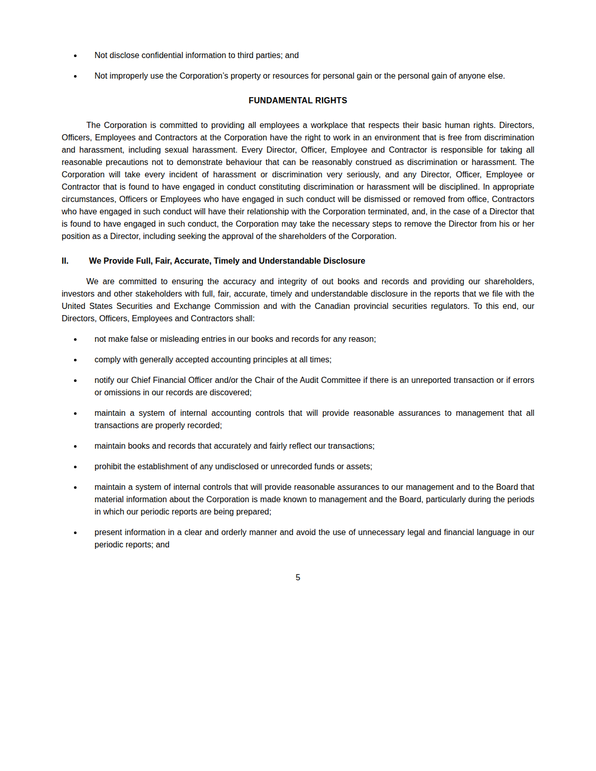Not disclose confidential information to third parties; and
Not improperly use the Corporation’s property or resources for personal gain or the personal gain of anyone else.
FUNDAMENTAL RIGHTS
The Corporation is committed to providing all employees a workplace that respects their basic human rights. Directors, Officers, Employees and Contractors at the Corporation have the right to work in an environment that is free from discrimination and harassment, including sexual harassment. Every Director, Officer, Employee and Contractor is responsible for taking all reasonable precautions not to demonstrate behaviour that can be reasonably construed as discrimination or harassment. The Corporation will take every incident of harassment or discrimination very seriously, and any Director, Officer, Employee or Contractor that is found to have engaged in conduct constituting discrimination or harassment will be disciplined. In appropriate circumstances, Officers or Employees who have engaged in such conduct will be dismissed or removed from office, Contractors who have engaged in such conduct will have their relationship with the Corporation terminated, and, in the case of a Director that is found to have engaged in such conduct, the Corporation may take the necessary steps to remove the Director from his or her position as a Director, including seeking the approval of the shareholders of the Corporation.
II. We Provide Full, Fair, Accurate, Timely and Understandable Disclosure
We are committed to ensuring the accuracy and integrity of out books and records and providing our shareholders, investors and other stakeholders with full, fair, accurate, timely and understandable disclosure in the reports that we file with the United States Securities and Exchange Commission and with the Canadian provincial securities regulators. To this end, our Directors, Officers, Employees and Contractors shall:
not make false or misleading entries in our books and records for any reason;
comply with generally accepted accounting principles at all times;
notify our Chief Financial Officer and/or the Chair of the Audit Committee if there is an unreported transaction or if errors or omissions in our records are discovered;
maintain a system of internal accounting controls that will provide reasonable assurances to management that all transactions are properly recorded;
maintain books and records that accurately and fairly reflect our transactions;
prohibit the establishment of any undisclosed or unrecorded funds or assets;
maintain a system of internal controls that will provide reasonable assurances to our management and to the Board that material information about the Corporation is made known to management and the Board, particularly during the periods in which our periodic reports are being prepared;
present information in a clear and orderly manner and avoid the use of unnecessary legal and financial language in our periodic reports; and
5